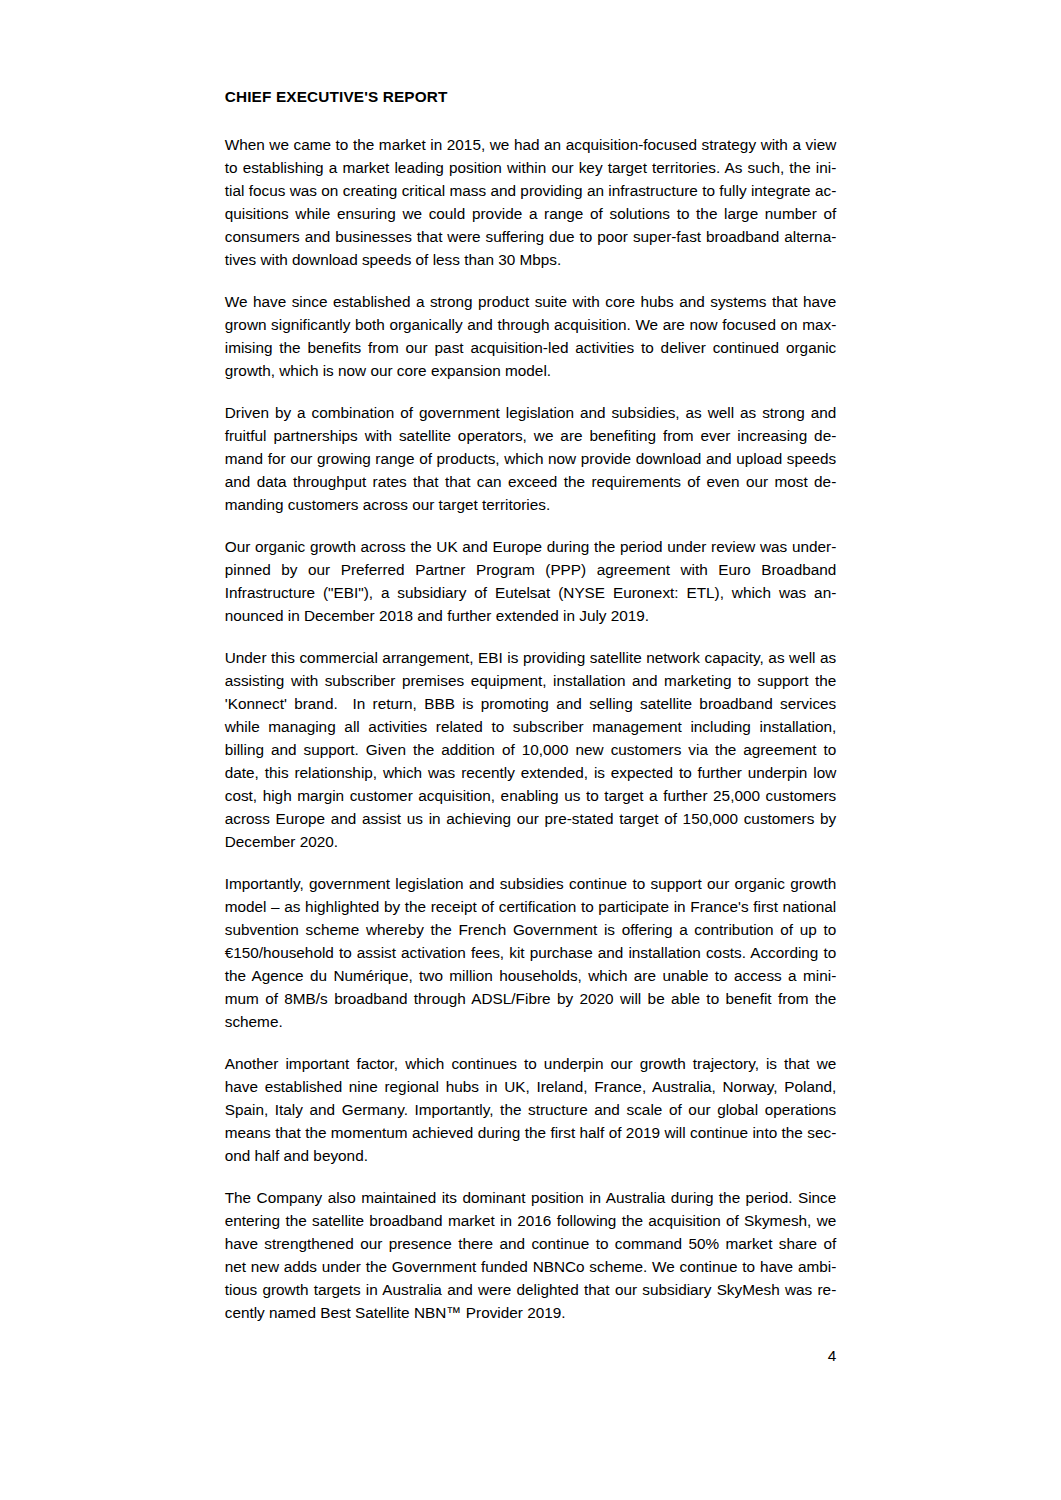CHIEF EXECUTIVE'S REPORT
When we came to the market in 2015, we had an acquisition-focused strategy with a view to establishing a market leading position within our key target territories. As such, the initial focus was on creating critical mass and providing an infrastructure to fully integrate acquisitions while ensuring we could provide a range of solutions to the large number of consumers and businesses that were suffering due to poor super-fast broadband alternatives with download speeds of less than 30 Mbps.
We have since established a strong product suite with core hubs and systems that have grown significantly both organically and through acquisition. We are now focused on maximising the benefits from our past acquisition-led activities to deliver continued organic growth, which is now our core expansion model.
Driven by a combination of government legislation and subsidies, as well as strong and fruitful partnerships with satellite operators, we are benefiting from ever increasing demand for our growing range of products, which now provide download and upload speeds and data throughput rates that that can exceed the requirements of even our most demanding customers across our target territories.
Our organic growth across the UK and Europe during the period under review was underpinned by our Preferred Partner Program (PPP) agreement with Euro Broadband Infrastructure ("EBI"), a subsidiary of Eutelsat (NYSE Euronext: ETL), which was announced in December 2018 and further extended in July 2019.
Under this commercial arrangement, EBI is providing satellite network capacity, as well as assisting with subscriber premises equipment, installation and marketing to support the 'Konnect' brand. In return, BBB is promoting and selling satellite broadband services while managing all activities related to subscriber management including installation, billing and support. Given the addition of 10,000 new customers via the agreement to date, this relationship, which was recently extended, is expected to further underpin low cost, high margin customer acquisition, enabling us to target a further 25,000 customers across Europe and assist us in achieving our pre-stated target of 150,000 customers by December 2020.
Importantly, government legislation and subsidies continue to support our organic growth model – as highlighted by the receipt of certification to participate in France's first national subvention scheme whereby the French Government is offering a contribution of up to €150/household to assist activation fees, kit purchase and installation costs. According to the Agence du Numérique, two million households, which are unable to access a minimum of 8MB/s broadband through ADSL/Fibre by 2020 will be able to benefit from the scheme.
Another important factor, which continues to underpin our growth trajectory, is that we have established nine regional hubs in UK, Ireland, France, Australia, Norway, Poland, Spain, Italy and Germany. Importantly, the structure and scale of our global operations means that the momentum achieved during the first half of 2019 will continue into the second half and beyond.
The Company also maintained its dominant position in Australia during the period. Since entering the satellite broadband market in 2016 following the acquisition of Skymesh, we have strengthened our presence there and continue to command 50% market share of net new adds under the Government funded NBNCo scheme. We continue to have ambitious growth targets in Australia and were delighted that our subsidiary SkyMesh was recently named Best Satellite NBN™ Provider 2019.
4